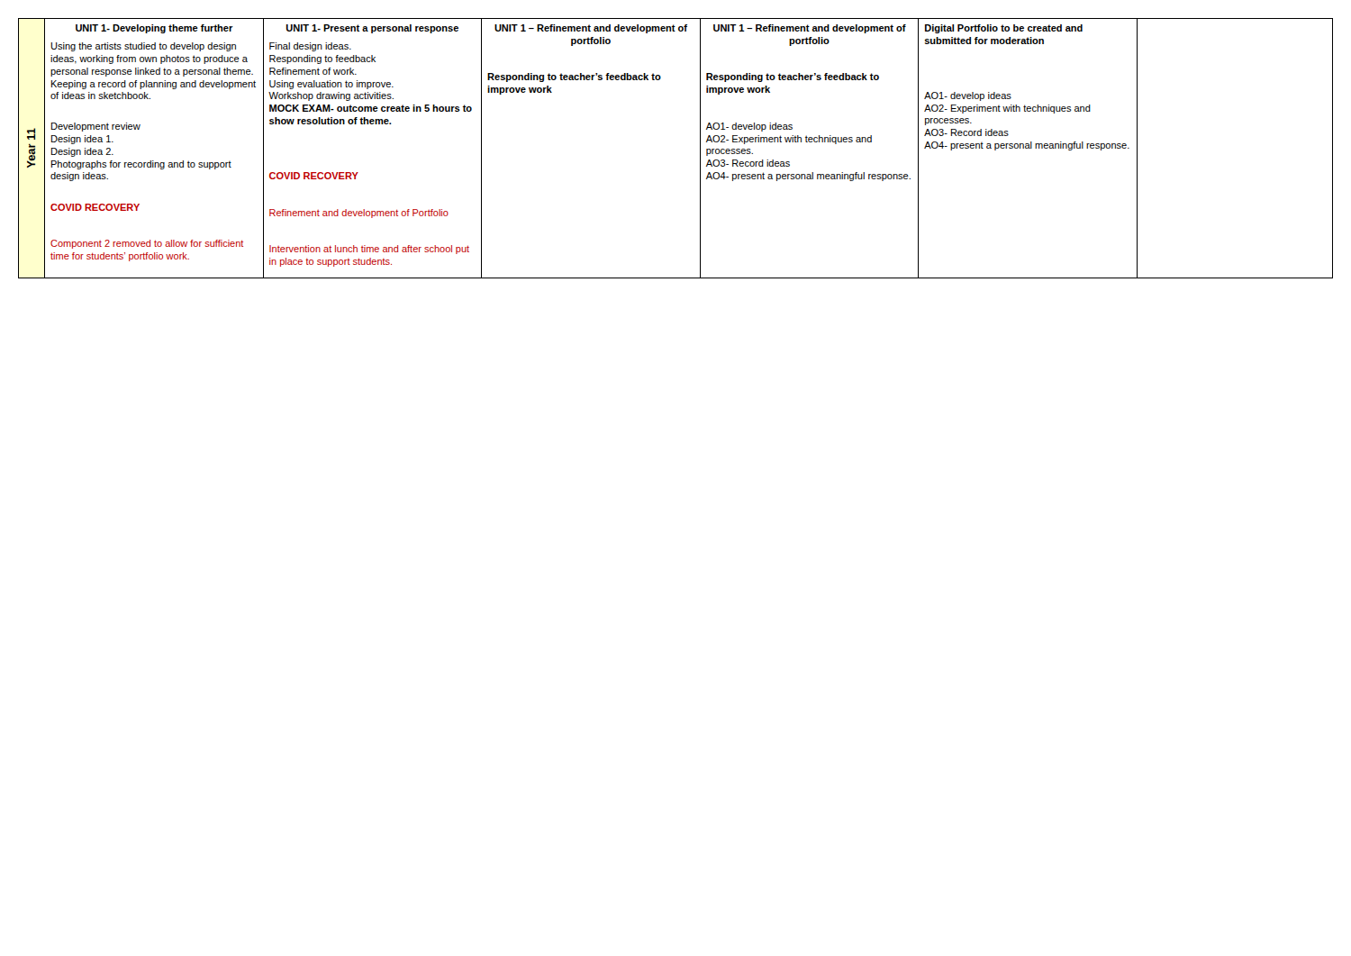| Year 11 | UNIT 1- Developing theme further Using the artists studied to develop design ideas, working from own photos to produce a personal response linked to a personal theme. Keeping a record of planning and development of ideas in sketchbook. Development review Design idea 1. Design idea 2. Photographs for recording and to support design ideas. COVID RECOVERY Component 2 removed to allow for sufficient time for students’ portfolio work. | UNIT 1- Present a personal response Final design ideas. Responding to feedback Refinement of work. Using evaluation to improve. Workshop drawing activities. MOCK EXAM- outcome create in 5 hours to show resolution of theme. COVID RECOVERY Refinement and development of Portfolio Intervention at lunch time and after school put in place to support students. | UNIT 1 – Refinement and development of portfolio Responding to teacher’s feedback to improve work | UNIT 1 – Refinement and development of portfolio Responding to teacher’s feedback to improve work AO1- develop ideas AO2- Experiment with techniques and processes. AO3- Record ideas AO4- present a personal meaningful response. | Digital Portfolio to be created and submitted for moderation AO1- develop ideas AO2- Experiment with techniques and processes. AO3- Record ideas AO4- present a personal meaningful response. | |